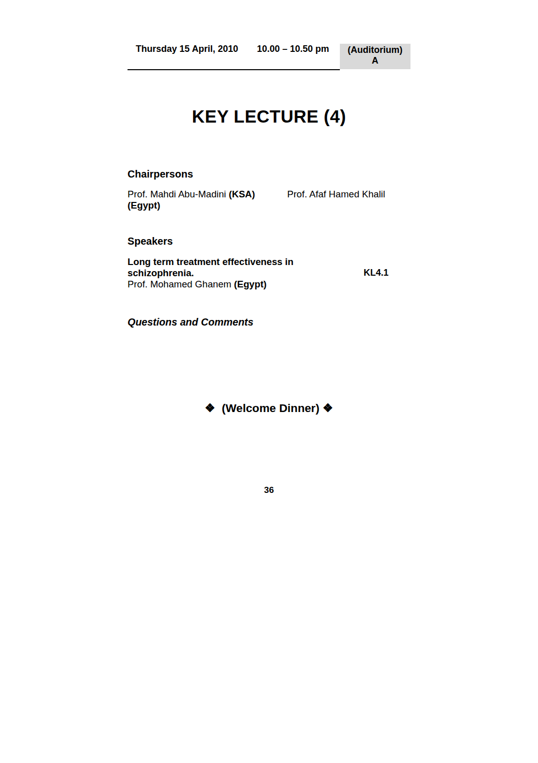Thursday 15 April, 2010
10.00 – 10.50 pm
(Auditorium) A
KEY LECTURE (4)
Chairpersons
Prof. Mahdi Abu-Madini (KSA) Prof. Afaf Hamed Khalil (Egypt)
Speakers
Long term treatment effectiveness in schizophrenia. Prof. Mohamed Ghanem (Egypt)
KL4.1
Questions and Comments
❖ (Welcome Dinner) ❖
36